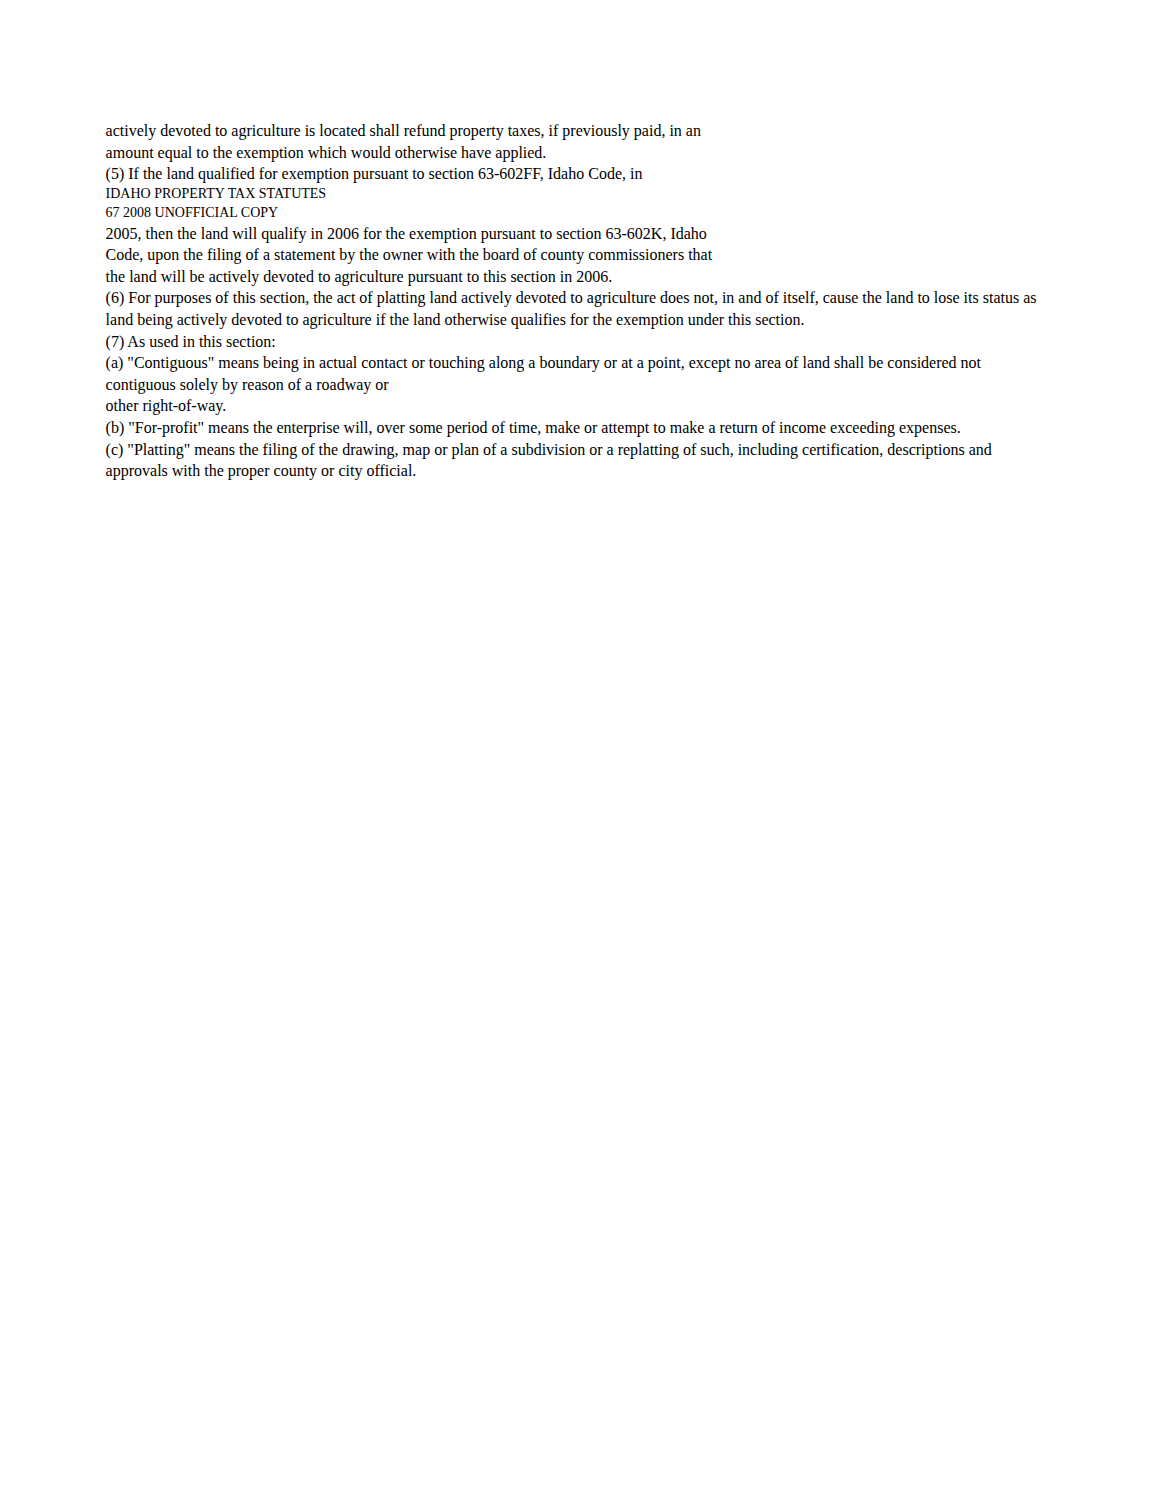actively devoted to agriculture is located shall refund property taxes, if previously paid, in an
amount equal to the exemption which would otherwise have applied.
(5) If the land qualified for exemption pursuant to section 63-602FF, Idaho Code, in
IDAHO PROPERTY TAX STATUTES
67 2008 UNOFFICIAL COPY
2005, then the land will qualify in 2006 for the exemption pursuant to section 63-602K, Idaho
Code, upon the filing of a statement by the owner with the board of county commissioners that
the land will be actively devoted to agriculture pursuant to this section in 2006.
(6) For purposes of this section, the act of platting land actively devoted to agriculture does not, in and of itself, cause the land to lose its status as land being actively devoted to agriculture if the land otherwise qualifies for the exemption under this section.
(7) As used in this section:
(a) "Contiguous" means being in actual contact or touching along a boundary or at a point, except no area of land shall be considered not contiguous solely by reason of a roadway or
other right-of-way.
(b) "For-profit" means the enterprise will, over some period of time, make or attempt to make a return of income exceeding expenses.
(c) "Platting" means the filing of the drawing, map or plan of a subdivision or a replatting of such, including certification, descriptions and approvals with the proper county or city official.